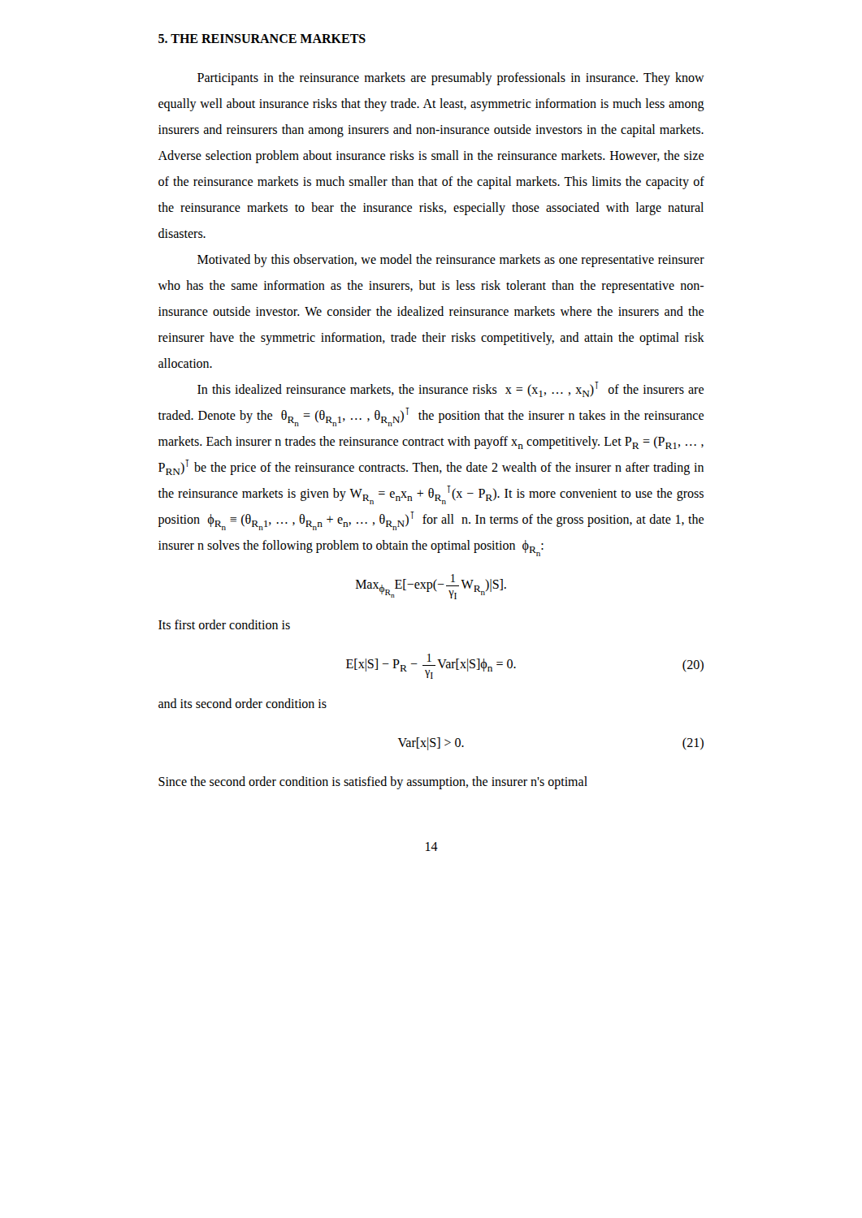5. THE REINSURANCE MARKETS
Participants in the reinsurance markets are presumably professionals in insurance. They know equally well about insurance risks that they trade. At least, asymmetric information is much less among insurers and reinsurers than among insurers and non-insurance outside investors in the capital markets. Adverse selection problem about insurance risks is small in the reinsurance markets. However, the size of the reinsurance markets is much smaller than that of the capital markets. This limits the capacity of the reinsurance markets to bear the insurance risks, especially those associated with large natural disasters.
Motivated by this observation, we model the reinsurance markets as one representative reinsurer who has the same information as the insurers, but is less risk tolerant than the representative non-insurance outside investor. We consider the idealized reinsurance markets where the insurers and the reinsurer have the symmetric information, trade their risks competitively, and attain the optimal risk allocation.
In this idealized reinsurance markets, the insurance risks x = (x1, … , xN)⊺ of the insurers are traded. Denote by the θRn = (θRn1, … , θRnN)⊺ the position that the insurer n takes in the reinsurance markets. Each insurer n trades the reinsurance contract with payoff xn competitively. Let PR = (PR1, … , PRN)⊺ be the price of the reinsurance contracts. Then, the date 2 wealth of the insurer n after trading in the reinsurance markets is given by WRn = enxn + θRn⊺(x − PR). It is more convenient to use the gross position ϕRn ≡ (θRn1, … , θRnn + en, … , θRnN)⊺ for all n. In terms of the gross position, at date 1, the insurer n solves the following problem to obtain the optimal position ϕRn:
MaxϕRnE[−exp(−1 γIWRn)|S].
Its first order condition is
E[x|S] − PR − 1 γIVar[x|S]ϕn = 0.(20)
and its second order condition is
Var[x|S] > 0.(21)
Since the second order condition is satisfied by assumption, the insurer n's optimal
14